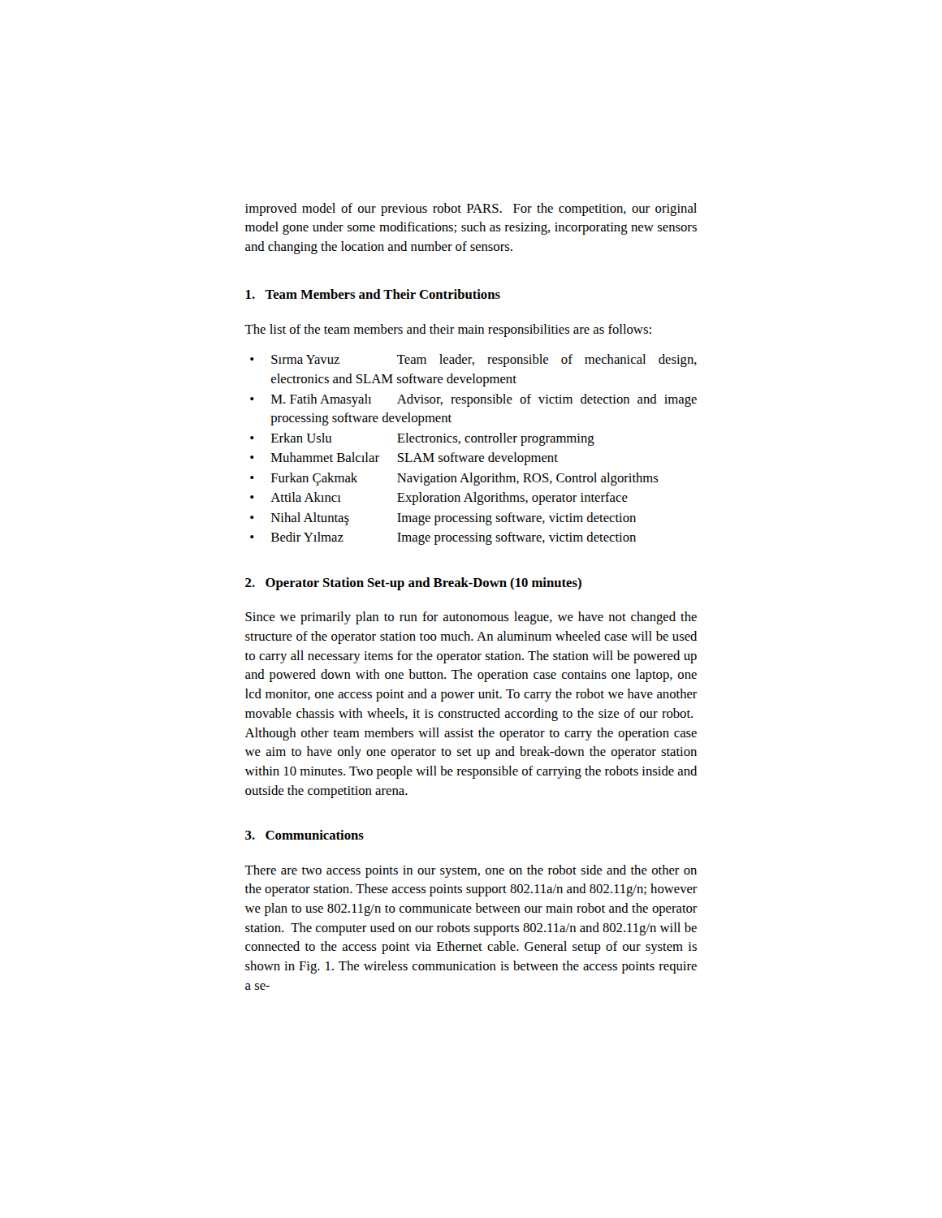improved model of our previous robot PARS. For the competition, our original model gone under some modifications; such as resizing, incorporating new sensors and changing the location and number of sensors.
1. Team Members and Their Contributions
The list of the team members and their main responsibilities are as follows:
Sırma Yavuz Team leader, responsible of mechanical design, electronics and SLAM software development
M. Fatih Amasyalı Advisor, responsible of victim detection and image processing software development
Erkan Uslu Electronics, controller programming
Muhammet Balcılar SLAM software development
Furkan Çakmak Navigation Algorithm, ROS, Control algorithms
Attila Akıncı Exploration Algorithms, operator interface
Nihal Altuntaş Image processing software, victim detection
Bedir Yılmaz Image processing software, victim detection
2. Operator Station Set-up and Break-Down (10 minutes)
Since we primarily plan to run for autonomous league, we have not changed the structure of the operator station too much. An aluminum wheeled case will be used to carry all necessary items for the operator station. The station will be powered up and powered down with one button. The operation case contains one laptop, one lcd monitor, one access point and a power unit. To carry the robot we have another movable chassis with wheels, it is constructed according to the size of our robot. Although other team members will assist the operator to carry the operation case we aim to have only one operator to set up and break-down the operator station within 10 minutes. Two people will be responsible of carrying the robots inside and outside the competition arena.
3. Communications
There are two access points in our system, one on the robot side and the other on the operator station. These access points support 802.11a/n and 802.11g/n; however we plan to use 802.11g/n to communicate between our main robot and the operator station. The computer used on our robots supports 802.11a/n and 802.11g/n will be connected to the access point via Ethernet cable. General setup of our system is shown in Fig. 1. The wireless communication is between the access points require a se-